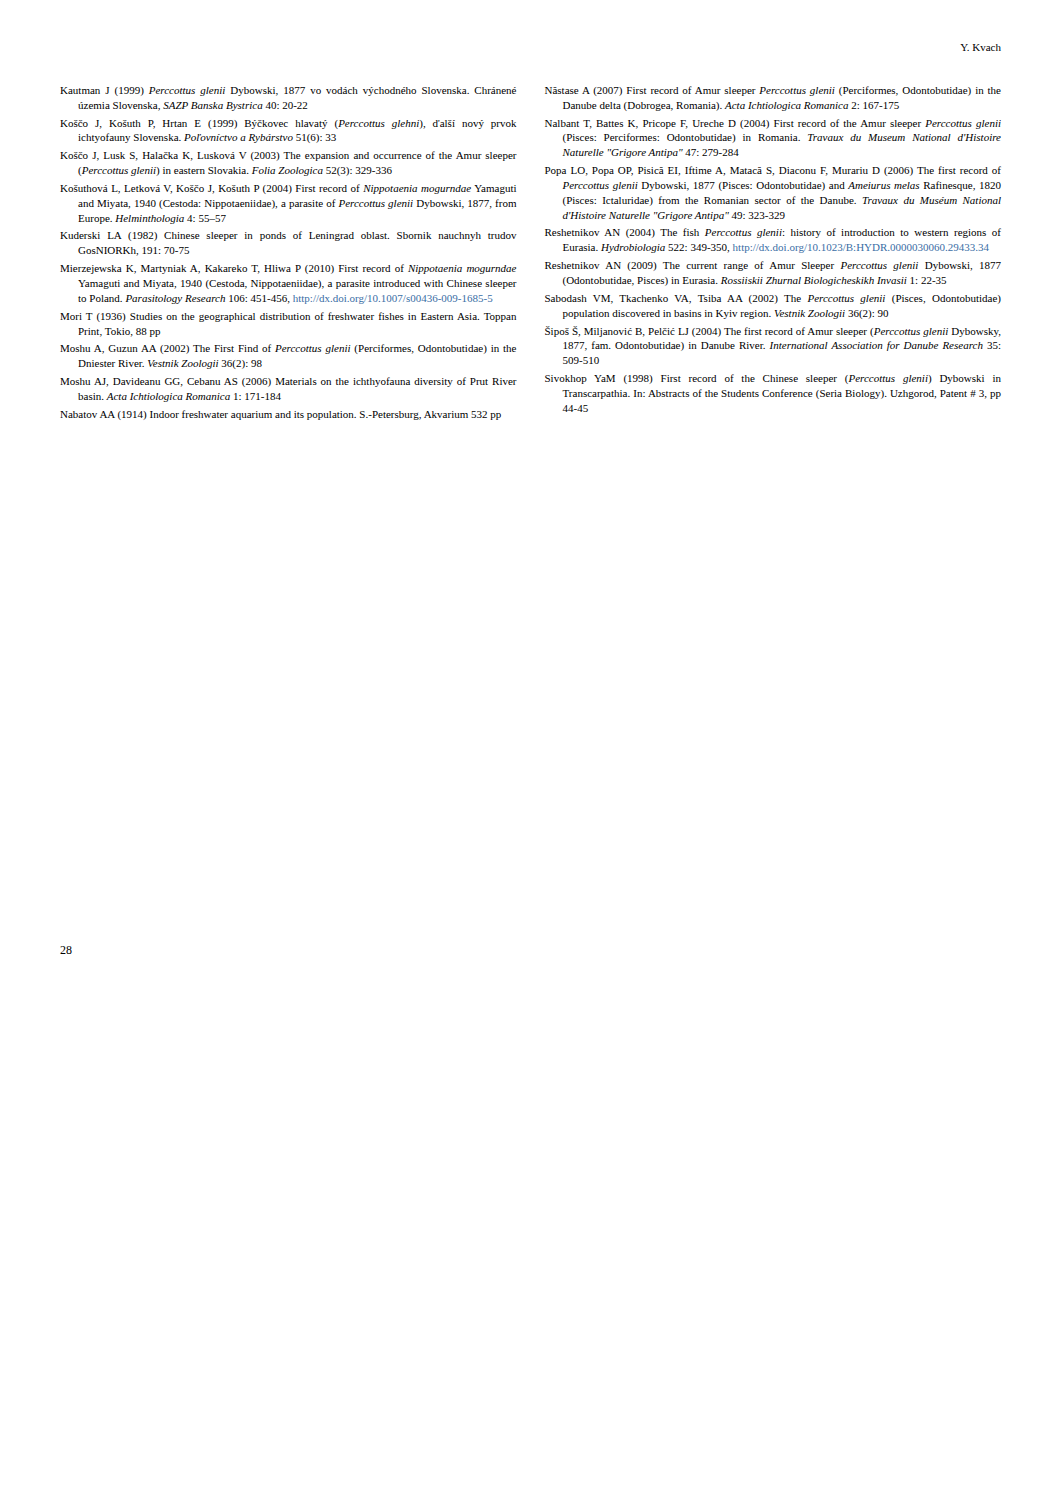Y. Kvach
Kautman J (1999) Perccottus glenii Dybowski, 1877 vo vodách východného Slovenska. Chránené územia Slovenska, SAZP Banska Bystrica 40: 20-22
Koščo J, Košuth P, Hrtan E (1999) Býčkovec hlavatý (Perccottus glehni), ďalší nový prvok ichtyofauny Slovenska. Poľovníctvo a Rybárstvo 51(6): 33
Koščo J, Lusk S, Halačka K, Lusková V (2003) The expansion and occurrence of the Amur sleeper (Perccottus glenii) in eastern Slovakia. Folia Zoologica 52(3): 329-336
Košuthová L, Letková V, Koščo J, Košuth P (2004) First record of Nippotaenia mogurndae Yamaguti and Miyata, 1940 (Cestoda: Nippotaeniidae), a parasite of Perccottus glenii Dybowski, 1877, from Europe. Helminthologia 4: 55–57
Kuderski LA (1982) Chinese sleeper in ponds of Leningrad oblast. Sbornik nauchnyh trudov GosNIORKh, 191: 70-75
Mierzejewska K, Martyniak A, Kakareko T, Hliwa P (2010) First record of Nippotaenia mogurndae Yamaguti and Miyata, 1940 (Cestoda, Nippotaeniidae), a parasite introduced with Chinese sleeper to Poland. Parasitology Research 106: 451-456, http://dx.doi.org/10.1007/s00436-009-1685-5
Mori T (1936) Studies on the geographical distribution of freshwater fishes in Eastern Asia. Toppan Print, Tokio, 88 pp
Moshu A, Guzun AA (2002) The First Find of Perccottus glenii (Perciformes, Odontobutidae) in the Dniester River. Vestnik Zoologii 36(2): 98
Moshu AJ, Davideanu GG, Cebanu AS (2006) Materials on the ichthyofauna diversity of Prut River basin. Acta Ichtiologica Romanica 1: 171-184
Nabatov AA (1914) Indoor freshwater aquarium and its population. S.-Petersburg, Akvarium 532 pp
Năstase A (2007) First record of Amur sleeper Perccottus glenii (Perciformes, Odontobutidae) in the Danube delta (Dobrogea, Romania). Acta Ichtiologica Romanica 2: 167-175
Nalbant T, Battes K, Pricope F, Ureche D (2004) First record of the Amur sleeper Perccottus glenii (Pisces: Perciformes: Odontobutidae) in Romania. Travaux du Museum National d'Histoire Naturelle "Grigore Antipa" 47: 279-284
Popa LO, Popa OP, Pisică EI, Iftime A, Matacă S, Diaconu F, Murariu D (2006) The first record of Perccottus glenii Dybowski, 1877 (Pisces: Odontobutidae) and Ameiurus melas Rafinesque, 1820 (Pisces: Ictaluridae) from the Romanian sector of the Danube. Travaux du Muséum National d'Histoire Naturelle "Grigore Antipa" 49: 323-329
Reshetnikov AN (2004) The fish Perccottus glenii: history of introduction to western regions of Eurasia. Hydrobiologia 522: 349-350, http://dx.doi.org/10.1023/B:HYDR.0000030060.29433.34
Reshetnikov AN (2009) The current range of Amur Sleeper Perccottus glenii Dybowski, 1877 (Odontobutidae, Pisces) in Eurasia. Rossiiskii Zhurnal Biologicheskikh Invasii 1: 22-35
Sabodash VM, Tkachenko VA, Tsiba AA (2002) The Perccottus glenii (Pisces, Odontobutidae) population discovered in basins in Kyiv region. Vestnik Zoologii 36(2): 90
Šipoš Š, Miljanović B, Pelčić LJ (2004) The first record of Amur sleeper (Perccottus glenii Dybowsky, 1877, fam. Odontobutidae) in Danube River. International Association for Danube Research 35: 509-510
Sivokhop YaM (1998) First record of the Chinese sleeper (Perccottus glenii) Dybowski in Transcarpathia. In: Abstracts of the Students Conference (Seria Biology). Uzhgorod, Patent # 3, pp 44-45
28